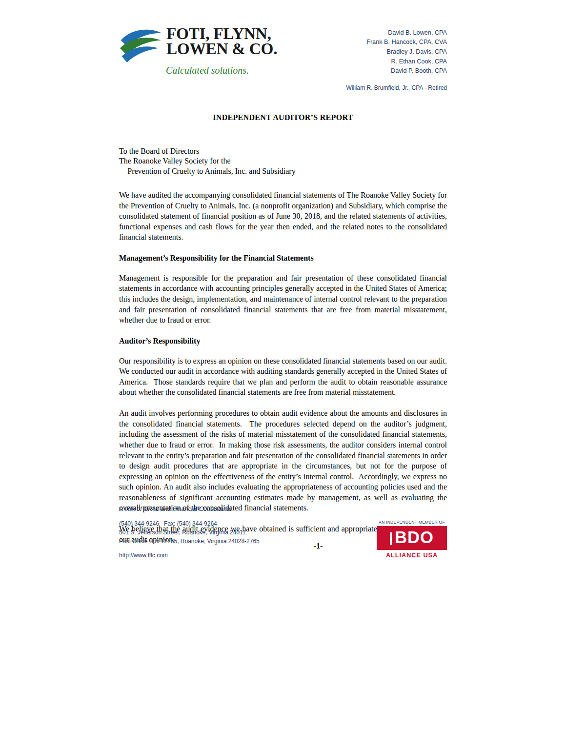FOTI, FLYNN,
LOWEN & CO.
Calculated solutions.
David B. Lowen, CPA
Frank B. Hancock, CPA, CVA
Bradley J. Davis, CPA
R. Ethan Cook, CPA
David P. Booth, CPA
William R. Brumfield, Jr., CPA - Retired
INDEPENDENT AUDITOR’S REPORT
To the Board of Directors
The Roanoke Valley Society for the
Prevention of Cruelty to Animals, Inc. and Subsidiary
We have audited the accompanying consolidated financial statements of The Roanoke Valley Society for the Prevention of Cruelty to Animals, Inc. (a nonprofit organization) and Subsidiary, which comprise the consolidated statement of financial position as of June 30, 2018, and the related statements of activities, functional expenses and cash flows for the year then ended, and the related notes to the consolidated financial statements.
Management’s Responsibility for the Financial Statements
Management is responsible for the preparation and fair presentation of these consolidated financial statements in accordance with accounting principles generally accepted in the United States of America; this includes the design, implementation, and maintenance of internal control relevant to the preparation and fair presentation of consolidated financial statements that are free from material misstatement, whether due to fraud or error.
Auditor’s Responsibility
Our responsibility is to express an opinion on these consolidated financial statements based on our audit. We conducted our audit in accordance with auditing standards generally accepted in the United States of America. Those standards require that we plan and perform the audit to obtain reasonable assurance about whether the consolidated financial statements are free from material misstatement.
An audit involves performing procedures to obtain audit evidence about the amounts and disclosures in the consolidated financial statements. The procedures selected depend on the auditor’s judgment, including the assessment of the risks of material misstatement of the consolidated financial statements, whether due to fraud or error. In making those risk assessments, the auditor considers internal control relevant to the entity’s preparation and fair presentation of the consolidated financial statements in order to design audit procedures that are appropriate in the circumstances, but not for the purpose of expressing an opinion on the effectiveness of the entity’s internal control. Accordingly, we express no such opinion. An audit also includes evaluating the appropriateness of accounting policies used and the reasonableness of significant accounting estimates made by management, as well as evaluating the overall presentation of the consolidated financial statements.
We believe that the audit evidence we have obtained is sufficient and appropriate to provide a basis for our audit opinion.
A firm of CPAs and Financial Consultants
(540) 344-9246 Fax: (540) 344-9264
501 S. Jefferson Street, Roanoke, Virginia 24011
Post Office Box 12765, Roanoke, Virginia 24028-2765
http://www.fflc.com
-1-
AN INDEPENDENT MEMBER OF
BDO
ALLIANCE USA